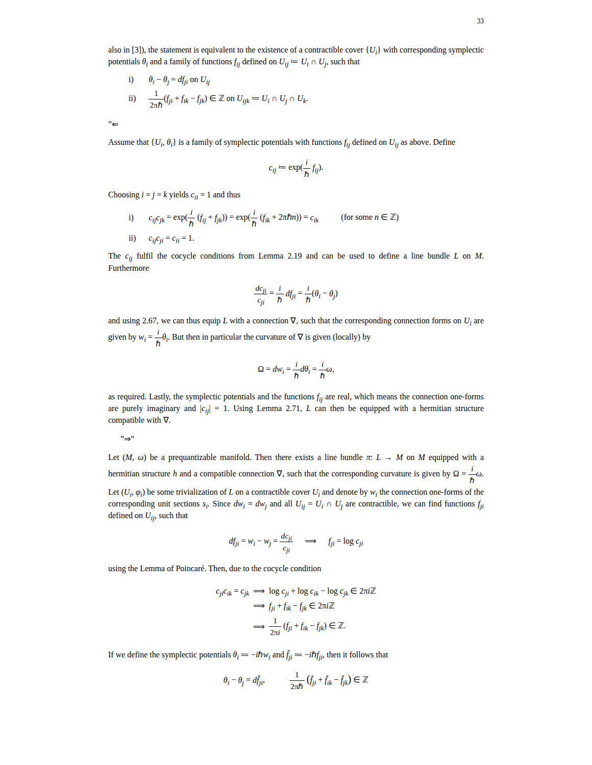33
also in [3]), the statement is equivalent to the existence of a contractible cover {Ui} with corresponding symplectic potentials θi and a family of functions fij defined on Uij ≔ Ui ∩ Uj, such that
i) θi − θj = dfji on Uij
ii) 12πℏ(fji + fik − fjk) ∈ ℤ on Uijk ≔ Ui ∩ Uj ∩ Uk.
”⇐
Assume that {Ui, θi} is a family of symplectic potentials with functions fij defined on Uij as above. Define
cij ≔ exp(iℏ fij).
Choosing i = j = k yields cii = 1 and thus
i) cijcjk = exp(iℏ (fij + fjk)) = exp(iℏ (fik + 2πℏn)) = cik (for some n ∈ ℤ)
ii) cijcji = cii = 1.
The cij fulfil the cocycle conditions from Lemma 2.19 and can be used to define a line bundle L on M. Furthermore
dcji cji = iℏ dfji = iℏ(θi − θj)
and using 2.67, we can thus equip L with a connection ∇, such that the corresponding connection forms on Ui are given by wi = iℏ θi. But then in particular the curvature of ∇ is given (locally) by
Ω = dwi = iℏ dθi = iℏ ω,
as required. Lastly, the symplectic potentials and the functions fij are real, which means the connection one-forms are purely imaginary and |cij| = 1. Using Lemma 2.71, L can then be equipped with a hermitian structure compatible with ∇.
”⇒”
Let (M, ω) be a prequantizable manifold. Then there exists a line bundle π: L → M on M equipped with a hermitian structure h and a compatible connection ∇, such that the corresponding curvature is given by Ω = iℏ ω. Let (Ui, φi) be some trivialization of L on a contractible cover Ui and denote by wi the connection one-forms of the corresponding unit sections si. Since dwi = dwj and all Uij = Ui ∩ Uj are contractible, we can find functions fji defined on Uij, such that
dfji = wi − wj = dcji cji ⟹ fji = log cji
using the Lemma of Poincaré. Then, due to the cocycle condition
| c ji c ik = c jk | ⟹ | log c ji + log c ik − log c jk ∈ 2π i ℤ |
| | ⟹ | f ji + f ik − f jk ∈ 2π i ℤ |
| | ⟹ | 1 2π i ( f ji + f ik − f jk ) ∈ ℤ. |
If we define the symplectic potentials θi ≔ −iℏwi and f̂ji ≔ −iℏfji, then it follows that
θi − θj = df̂ji, 12πℏ (f̂ji + f̂ik − f̂jk) ∈ ℤ